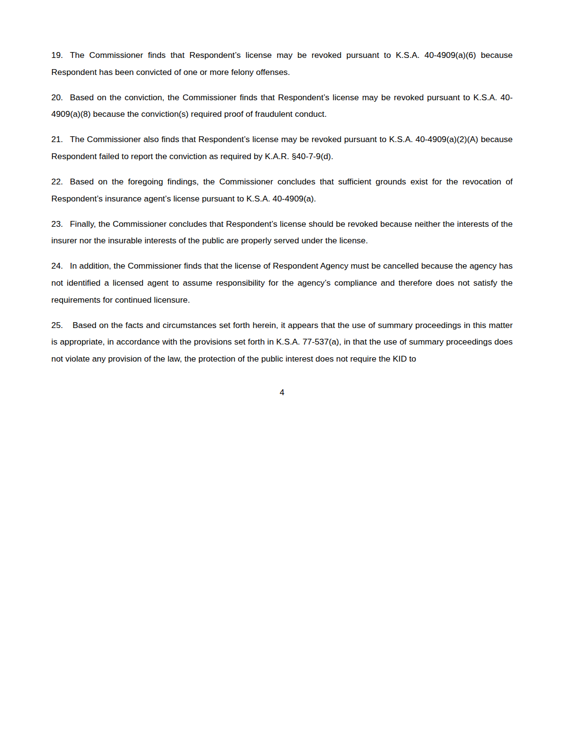19. The Commissioner finds that Respondent’s license may be revoked pursuant to K.S.A. 40-4909(a)(6) because Respondent has been convicted of one or more felony offenses.
20. Based on the conviction, the Commissioner finds that Respondent’s license may be revoked pursuant to K.S.A. 40-4909(a)(8) because the conviction(s) required proof of fraudulent conduct.
21. The Commissioner also finds that Respondent’s license may be revoked pursuant to K.S.A. 40-4909(a)(2)(A) because Respondent failed to report the conviction as required by K.A.R. §40-7-9(d).
22. Based on the foregoing findings, the Commissioner concludes that sufficient grounds exist for the revocation of Respondent’s insurance agent’s license pursuant to K.S.A. 40-4909(a).
23. Finally, the Commissioner concludes that Respondent’s license should be revoked because neither the interests of the insurer nor the insurable interests of the public are properly served under the license.
24. In addition, the Commissioner finds that the license of Respondent Agency must be cancelled because the agency has not identified a licensed agent to assume responsibility for the agency’s compliance and therefore does not satisfy the requirements for continued licensure.
25. Based on the facts and circumstances set forth herein, it appears that the use of summary proceedings in this matter is appropriate, in accordance with the provisions set forth in K.S.A. 77-537(a), in that the use of summary proceedings does not violate any provision of the law, the protection of the public interest does not require the KID to
4